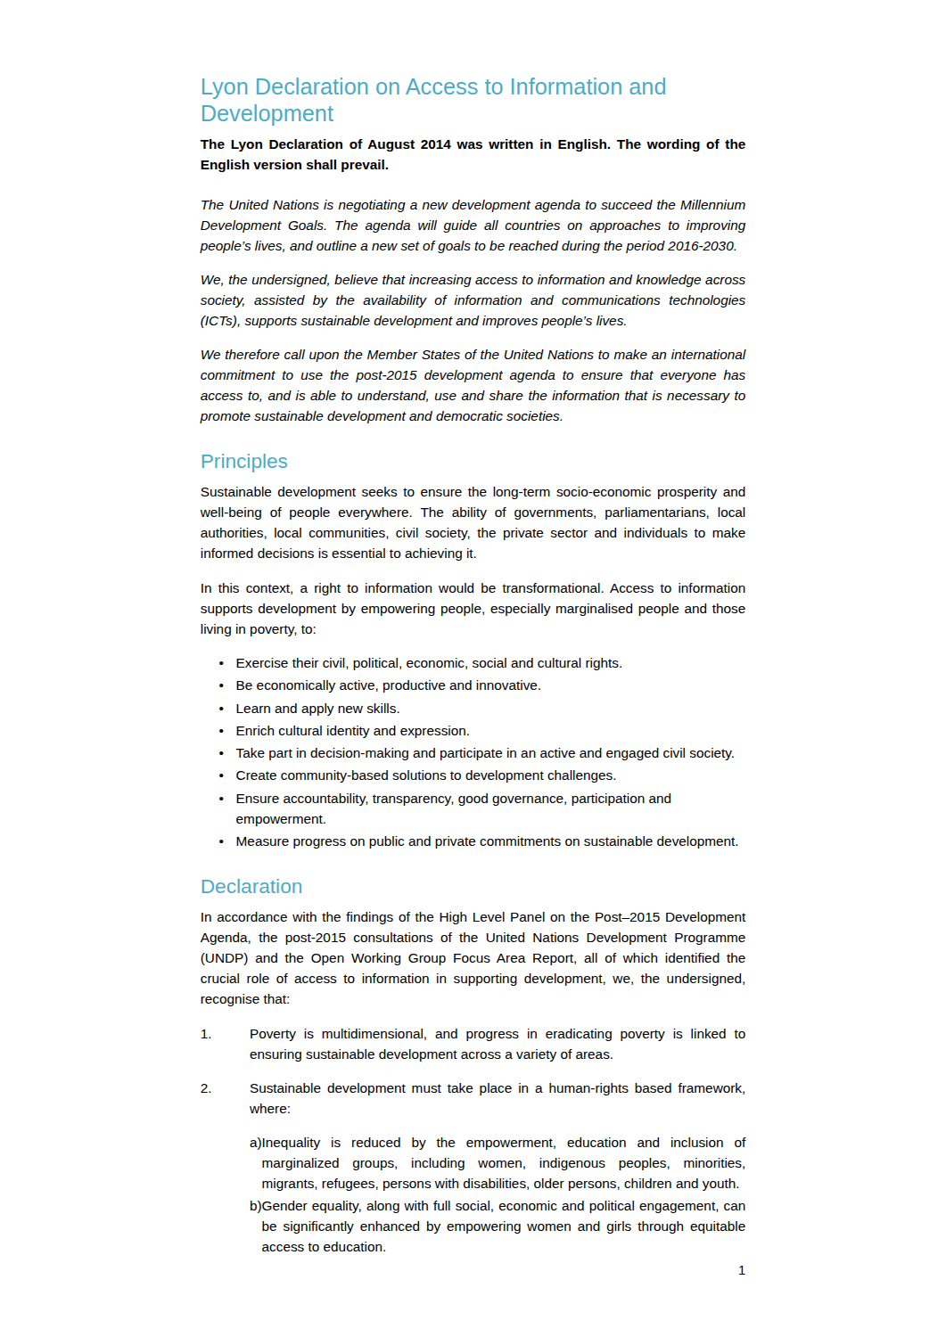Lyon Declaration on Access to Information and Development
The Lyon Declaration of August 2014 was written in English. The wording of the English version shall prevail.
The United Nations is negotiating a new development agenda to succeed the Millennium Development Goals. The agenda will guide all countries on approaches to improving people’s lives, and outline a new set of goals to be reached during the period 2016-2030.
We, the undersigned, believe that increasing access to information and knowledge across society, assisted by the availability of information and communications technologies (ICTs), supports sustainable development and improves people’s lives.
We therefore call upon the Member States of the United Nations to make an international commitment to use the post-2015 development agenda to ensure that everyone has access to, and is able to understand, use and share the information that is necessary to promote sustainable development and democratic societies.
Principles
Sustainable development seeks to ensure the long-term socio-economic prosperity and well-being of people everywhere. The ability of governments, parliamentarians, local authorities, local communities, civil society, the private sector and individuals to make informed decisions is essential to achieving it.
In this context, a right to information would be transformational. Access to information supports development by empowering people, especially marginalised people and those living in poverty, to:
Exercise their civil, political, economic, social and cultural rights.
Be economically active, productive and innovative.
Learn and apply new skills.
Enrich cultural identity and expression.
Take part in decision-making and participate in an active and engaged civil society.
Create community-based solutions to development challenges.
Ensure accountability, transparency, good governance, participation and empowerment.
Measure progress on public and private commitments on sustainable development.
Declaration
In accordance with the findings of the High Level Panel on the Post–2015 Development Agenda, the post-2015 consultations of the United Nations Development Programme (UNDP) and the Open Working Group Focus Area Report, all of which identified the crucial role of access to information in supporting development, we, the undersigned, recognise that:
1.
Poverty is multidimensional, and progress in eradicating poverty is linked to ensuring sustainable development across a variety of areas.
2.
Sustainable development must take place in a human-rights based framework, where:
a)
Inequality is reduced by the empowerment, education and inclusion of marginalized groups, including women, indigenous peoples, minorities, migrants, refugees, persons with disabilities, older persons, children and youth.
b)
Gender equality, along with full social, economic and political engagement, can be significantly enhanced by empowering women and girls through equitable access to education.
1